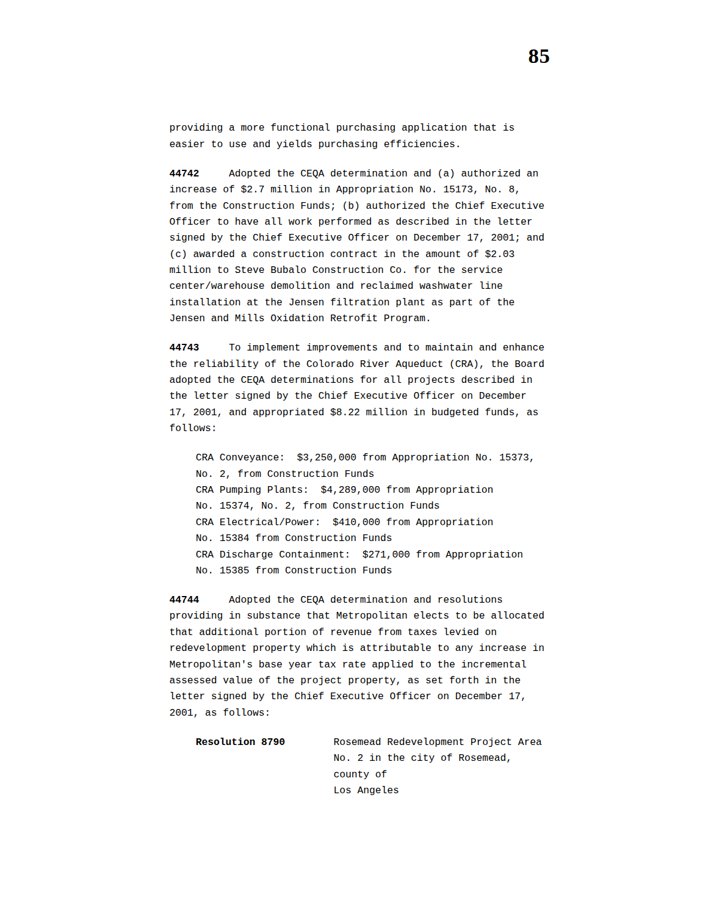85
providing a more functional purchasing application that is easier to use and yields purchasing efficiencies.
44742 Adopted the CEQA determination and (a) authorized an increase of $2.7 million in Appropriation No. 15173, No. 8, from the Construction Funds; (b) authorized the Chief Executive Officer to have all work performed as described in the letter signed by the Chief Executive Officer on December 17, 2001; and (c) awarded a construction contract in the amount of $2.03 million to Steve Bubalo Construction Co. for the service center/warehouse demolition and reclaimed washwater line installation at the Jensen filtration plant as part of the Jensen and Mills Oxidation Retrofit Program.
44743 To implement improvements and to maintain and enhance the reliability of the Colorado River Aqueduct (CRA), the Board adopted the CEQA determinations for all projects described in the letter signed by the Chief Executive Officer on December 17, 2001, and appropriated $8.22 million in budgeted funds, as follows:
CRA Conveyance: $3,250,000 from Appropriation No. 15373,
No. 2, from Construction Funds
CRA Pumping Plants: $4,289,000 from Appropriation
No. 15374, No. 2, from Construction Funds
CRA Electrical/Power: $410,000 from Appropriation
No. 15384 from Construction Funds
CRA Discharge Containment: $271,000 from Appropriation
No. 15385 from Construction Funds
44744 Adopted the CEQA determination and resolutions providing in substance that Metropolitan elects to be allocated that additional portion of revenue from taxes levied on redevelopment property which is attributable to any increase in Metropolitan's base year tax rate applied to the incremental assessed value of the project property, as set forth in the letter signed by the Chief Executive Officer on December 17, 2001, as follows:
Resolution 8790
Rosemead Redevelopment Project Area
No. 2 in the city of Rosemead, county of
Los Angeles